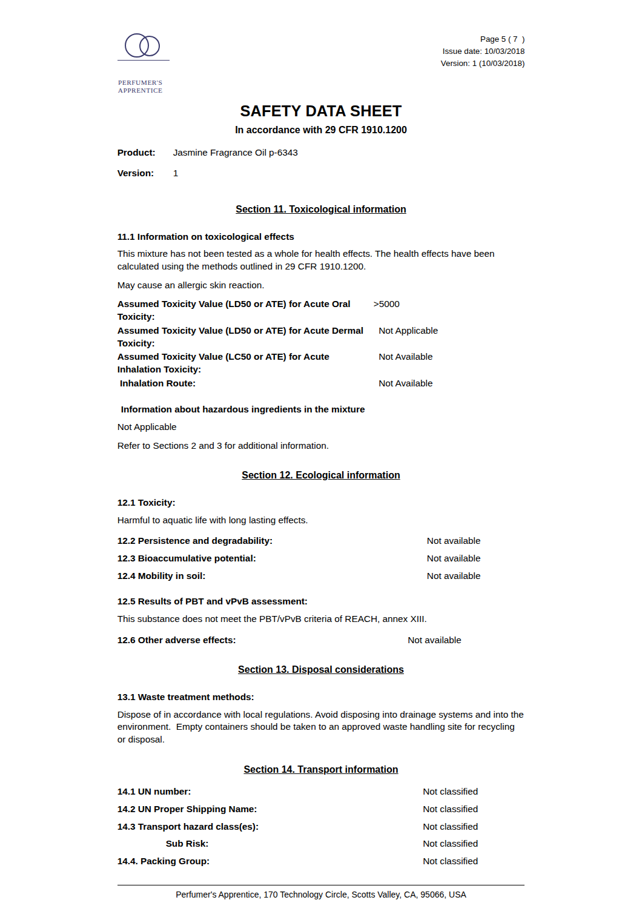PERFUMER'S
APPRENTICE
Page 5 ( 7 )
Issue date: 10/03/2018
Version: 1 (10/03/2018)
SAFETY DATA SHEET
In accordance with 29 CFR 1910.1200
Product:
Jasmine Fragrance Oil p-6343
Version:
1
Section 11. Toxicological information
11.1 Information on toxicological effects
This mixture has not been tested as a whole for health effects. The health effects have been calculated using the methods outlined in 29 CFR 1910.1200.
May cause an allergic skin reaction.
| Assumed Toxicity Value (LD50 or ATE) for Acute Oral Toxicity: | >5000 |
| Assumed Toxicity Value (LD50 or ATE) for Acute Dermal Toxicity: | Not Applicable |
| Assumed Toxicity Value (LC50 or ATE) for Acute Inhalation Toxicity: | Not Available |
| Inhalation Route: | Not Available |
Information about hazardous ingredients in the mixture
Not Applicable
Refer to Sections 2 and 3 for additional information.
Section 12. Ecological information
12.1 Toxicity:
Harmful to aquatic life with long lasting effects.
| 12.2 Persistence and degradability: | Not available |
| 12.3 Bioaccumulative potential: | Not available |
| 12.4 Mobility in soil: | Not available |
12.5 Results of PBT and vPvB assessment:
This substance does not meet the PBT/vPvB criteria of REACH, annex XIII.
| 12.6 Other adverse effects: | Not available |
Section 13. Disposal considerations
13.1 Waste treatment methods:
Dispose of in accordance with local regulations. Avoid disposing into drainage systems and into the environment. Empty containers should be taken to an approved waste handling site for recycling or disposal.
Section 14. Transport information
| 14.1 UN number: | Not classified |
| 14.2 UN Proper Shipping Name: | Not classified |
| 14.3 Transport hazard class(es): | Not classified |
| Sub Risk: | Not classified |
| 14.4. Packing Group: | Not classified |
Perfumer's Apprentice, 170 Technology Circle, Scotts Valley, CA, 95066, USA